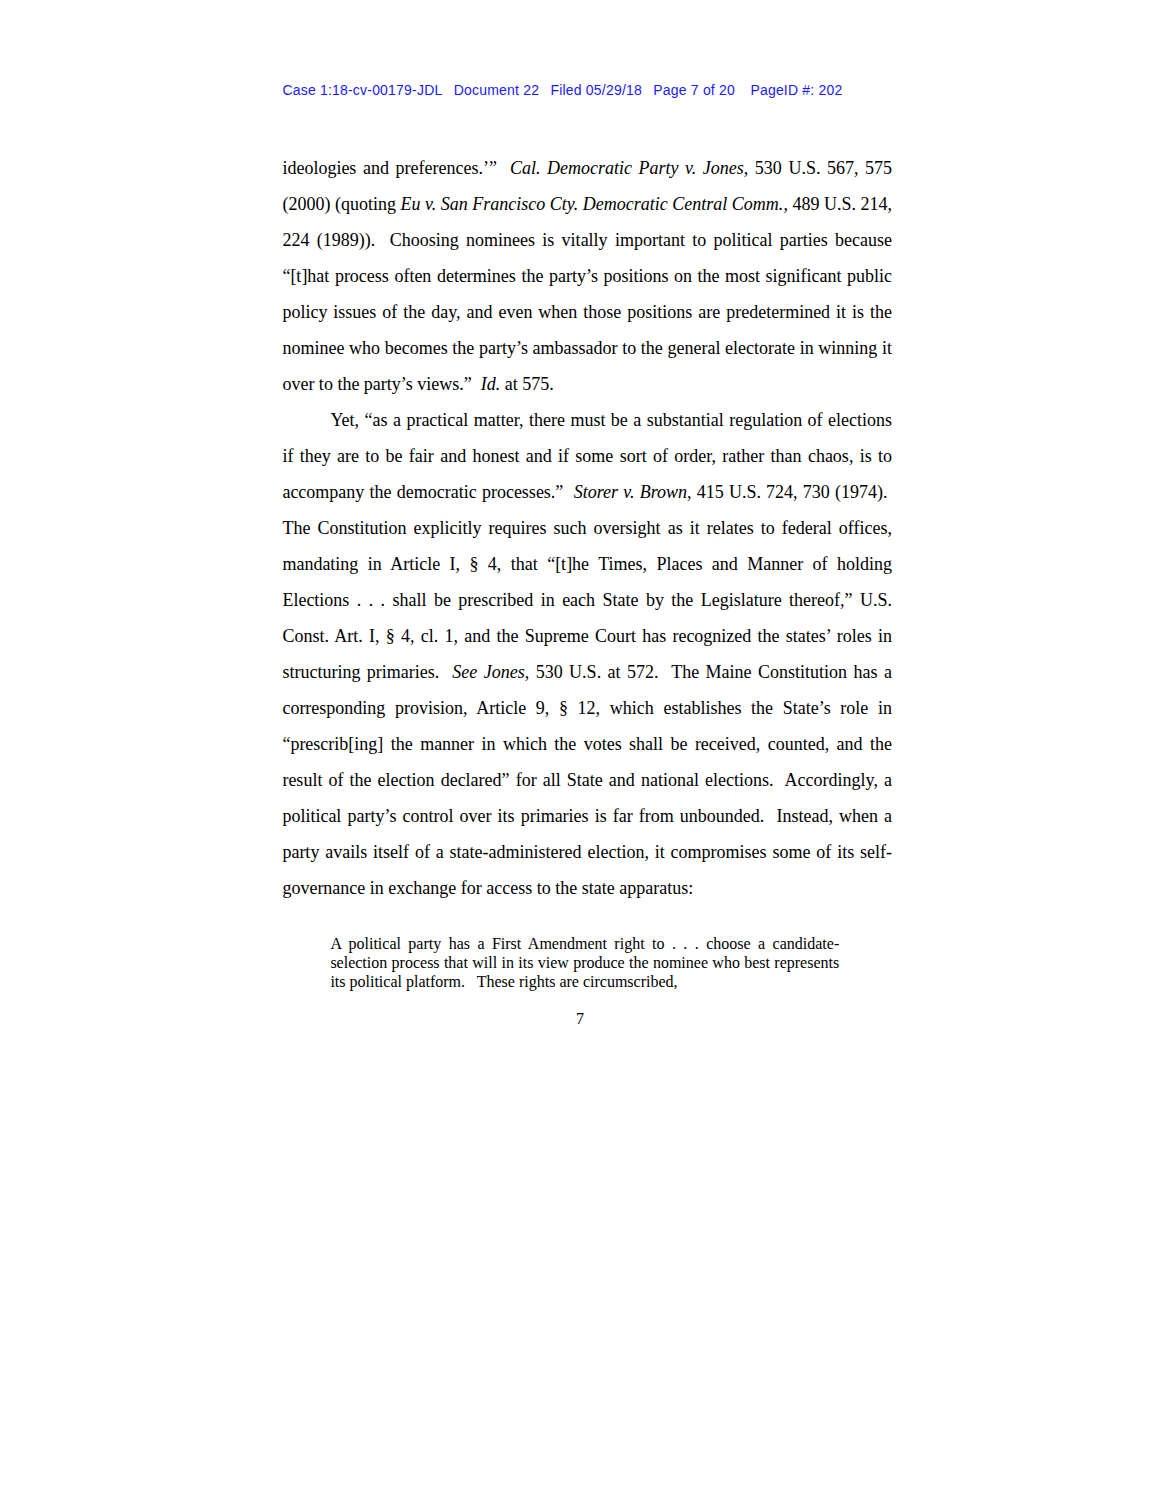Case 1:18-cv-00179-JDL Document 22 Filed 05/29/18 Page 7 of 20 PageID #: 202
ideologies and preferences.’” Cal. Democratic Party v. Jones, 530 U.S. 567, 575 (2000) (quoting Eu v. San Francisco Cty. Democratic Central Comm., 489 U.S. 214, 224 (1989)). Choosing nominees is vitally important to political parties because “[t]hat process often determines the party’s positions on the most significant public policy issues of the day, and even when those positions are predetermined it is the nominee who becomes the party’s ambassador to the general electorate in winning it over to the party’s views.” Id. at 575.
Yet, “as a practical matter, there must be a substantial regulation of elections if they are to be fair and honest and if some sort of order, rather than chaos, is to accompany the democratic processes.” Storer v. Brown, 415 U.S. 724, 730 (1974). The Constitution explicitly requires such oversight as it relates to federal offices, mandating in Article I, § 4, that “[t]he Times, Places and Manner of holding Elections . . . shall be prescribed in each State by the Legislature thereof,” U.S. Const. Art. I, § 4, cl. 1, and the Supreme Court has recognized the states’ roles in structuring primaries. See Jones, 530 U.S. at 572. The Maine Constitution has a corresponding provision, Article 9, § 12, which establishes the State’s role in “prescrib[ing] the manner in which the votes shall be received, counted, and the result of the election declared” for all State and national elections. Accordingly, a political party’s control over its primaries is far from unbounded. Instead, when a party avails itself of a state-administered election, it compromises some of its self-governance in exchange for access to the state apparatus:
A political party has a First Amendment right to . . . choose a candidate-selection process that will in its view produce the nominee who best represents its political platform. These rights are circumscribed,
7